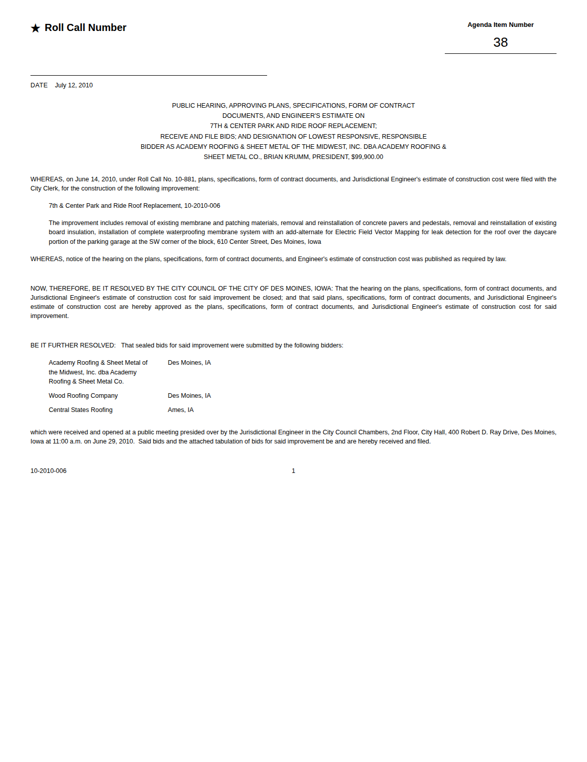★Roll Call Number
Agenda Item Number
38
DATE July 12, 2010
PUBLIC HEARING, APPROVING PLANS, SPECIFICATIONS, FORM OF CONTRACT
DOCUMENTS, AND ENGINEER'S ESTIMATE ON
7TH & CENTER PARK AND RIDE ROOF REPLACEMENT;
RECEIVE AND FILE BIDS; AND DESIGNATION OF LOWEST RESPONSIVE, RESPONSIBLE
BIDDER AS ACADEMY ROOFING & SHEET METAL OF THE MIDWEST, INC. DBA ACADEMY ROOFING &
SHEET METAL CO., BRIAN KRUMM, PRESIDENT, $99,900.00
WHEREAS, on June 14, 2010, under Roll Call No. 10-881, plans, specifications, form of contract documents, and Jurisdictional Engineer's estimate of construction cost were filed with the City Clerk, for the construction of the following improvement:
7th & Center Park and Ride Roof Replacement, 10-2010-006
The improvement includes removal of existing membrane and patching materials, removal and reinstallation of concrete pavers and pedestals, removal and reinstallation of existing board insulation, installation of complete waterproofing membrane system with an add-alternate for Electric Field Vector Mapping for leak detection for the roof over the daycare portion of the parking garage at the SW corner of the block, 610 Center Street, Des Moines, Iowa
WHEREAS, notice of the hearing on the plans, specifications, form of contract documents, and Engineer's estimate of construction cost was published as required by law.
NOW, THEREFORE, BE IT RESOLVED BY THE CITY COUNCIL OF THE CITY OF DES MOINES, IOWA: That the hearing on the plans, specifications, form of contract documents, and Jurisdictional Engineer's estimate of construction cost for said improvement be closed; and that said plans, specifications, form of contract documents, and Jurisdictional Engineer's estimate of construction cost are hereby approved as the plans, specifications, form of contract documents, and Jurisdictional Engineer's estimate of construction cost for said improvement.
BE IT FURTHER RESOLVED: That sealed bids for said improvement were submitted by the following bidders:
| Academy Roofing & Sheet Metal of the Midwest, Inc. dba Academy Roofing & Sheet Metal Co. | Des Moines, IA |
| Wood Roofing Company | Des Moines, IA |
| Central States Roofing | Ames, IA |
which were received and opened at a public meeting presided over by the Jurisdictional Engineer in the City Council Chambers, 2nd Floor, City Hall, 400 Robert D. Ray Drive, Des Moines, Iowa at 11:00 a.m. on June 29, 2010. Said bids and the attached tabulation of bids for said improvement be and are hereby received and filed.
10-2010-006 1